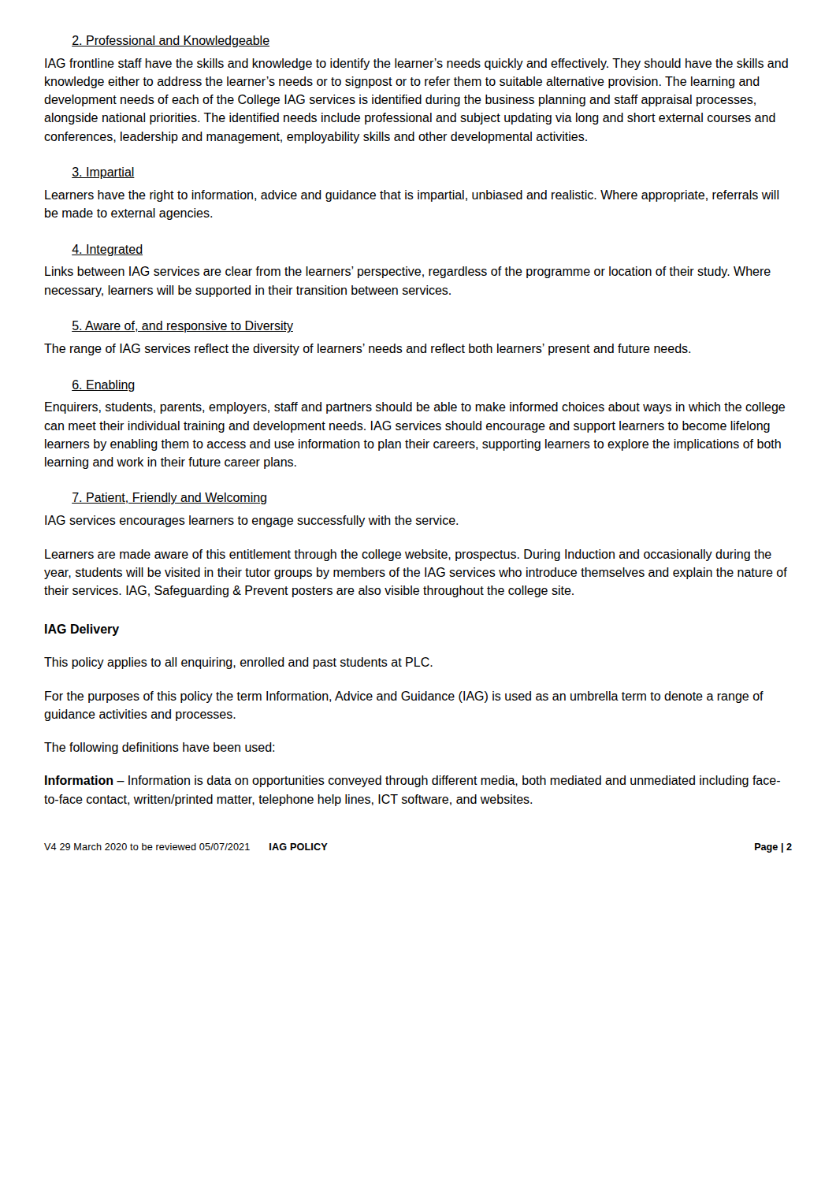2. Professional and Knowledgeable
IAG frontline staff have the skills and knowledge to identify the learner’s needs quickly and effectively. They should have the skills and knowledge either to address the learner’s needs or to signpost or to refer them to suitable alternative provision. The learning and development needs of each of the College IAG services is identified during the business planning and staff appraisal processes, alongside national priorities. The identified needs include professional and subject updating via long and short external courses and conferences, leadership and management, employability skills and other developmental activities.
3. Impartial
Learners have the right to information, advice and guidance that is impartial, unbiased and realistic. Where appropriate, referrals will be made to external agencies.
4. Integrated
Links between IAG services are clear from the learners’ perspective, regardless of the programme or location of their study. Where necessary, learners will be supported in their transition between services.
5. Aware of, and responsive to Diversity
The range of IAG services reflect the diversity of learners’ needs and reflect both learners’ present and future needs.
6. Enabling
Enquirers, students, parents, employers, staff and partners should be able to make informed choices about ways in which the college can meet their individual training and development needs. IAG services should encourage and support learners to become lifelong learners by enabling them to access and use information to plan their careers, supporting learners to explore the implications of both learning and work in their future career plans.
7. Patient, Friendly and Welcoming
IAG services encourages learners to engage successfully with the service.
Learners are made aware of this entitlement through the college website, prospectus. During Induction and occasionally during the year, students will be visited in their tutor groups by members of the IAG services who introduce themselves and explain the nature of their services. IAG, Safeguarding & Prevent posters are also visible throughout the college site.
IAG Delivery
This policy applies to all enquiring, enrolled and past students at PLC.
For the purposes of this policy the term Information, Advice and Guidance (IAG) is used as an umbrella term to denote a range of guidance activities and processes.
The following definitions have been used:
Information – Information is data on opportunities conveyed through different media, both mediated and unmediated including face-to-face contact, written/printed matter, telephone help lines, ICT software, and websites.
V4 29 March 2020 to be reviewed 05/07/2021 IAG POLICY
Page | 2